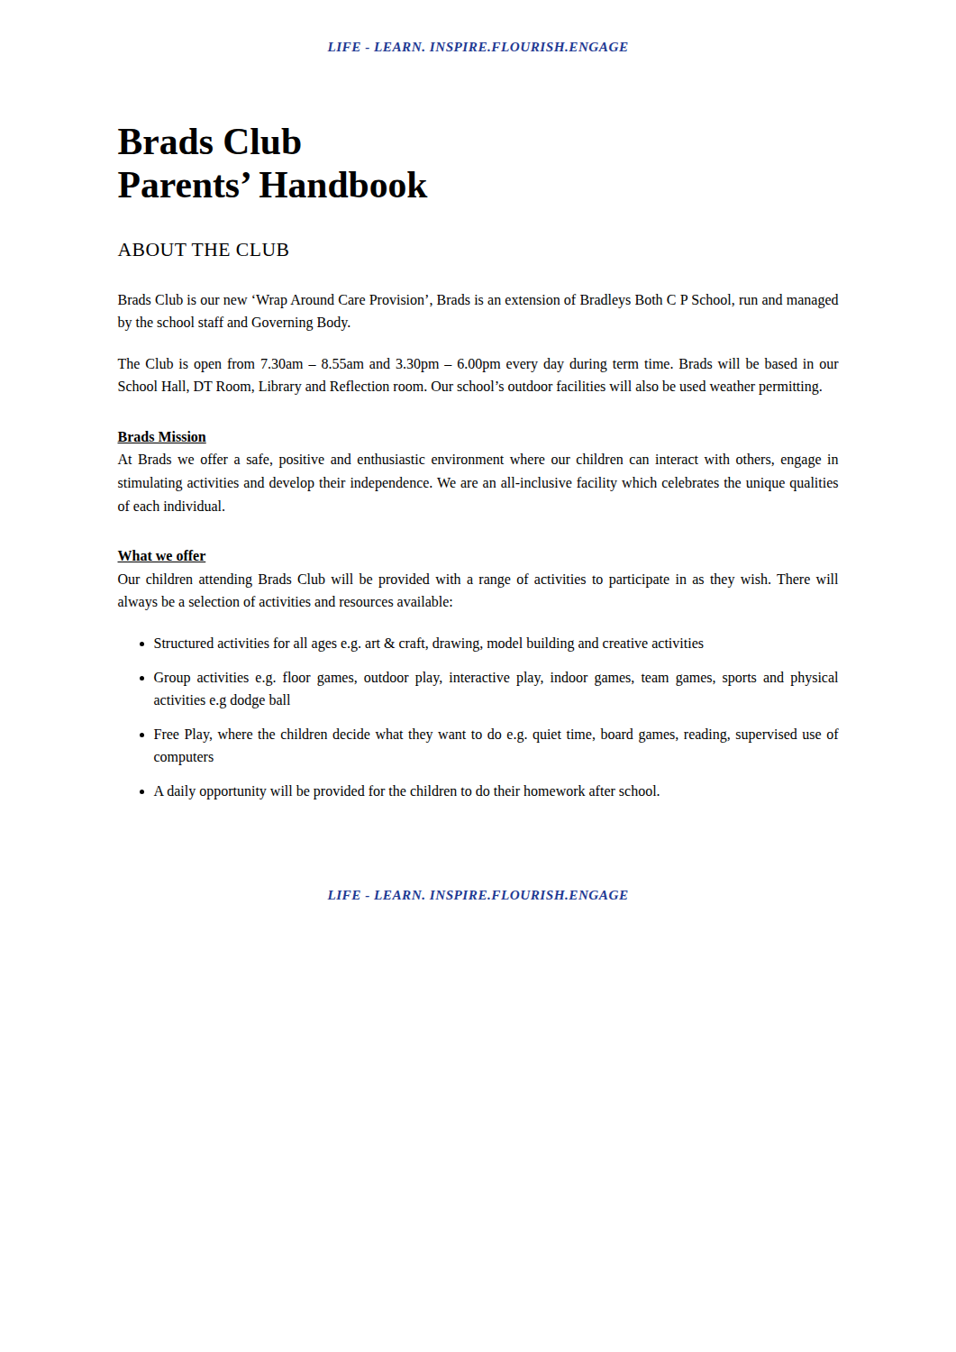LIFE - LEARN. INSPIRE.FLOURISH.ENGAGE
Brads Club
Parents’ Handbook
ABOUT THE CLUB
Brads Club is our new ‘Wrap Around Care Provision’, Brads is an extension of Bradleys Both C P School, run and managed by the school staff and Governing Body.
The Club is open from 7.30am – 8.55am and 3.30pm – 6.00pm every day during term time. Brads will be based in our School Hall, DT Room, Library and Reflection room. Our school’s outdoor facilities will also be used weather permitting.
Brads Mission
At Brads we offer a safe, positive and enthusiastic environment where our children can interact with others, engage in stimulating activities and develop their independence. We are an all-inclusive facility which celebrates the unique qualities of each individual.
What we offer
Our children attending Brads Club will be provided with a range of activities to participate in as they wish. There will always be a selection of activities and resources available:
Structured activities for all ages e.g. art & craft, drawing, model building and creative activities
Group activities e.g. floor games, outdoor play, interactive play, indoor games, team games, sports and physical activities e.g dodge ball
Free Play, where the children decide what they want to do e.g. quiet time, board games, reading, supervised use of computers
A daily opportunity will be provided for the children to do their homework after school.
LIFE - LEARN. INSPIRE.FLOURISH.ENGAGE